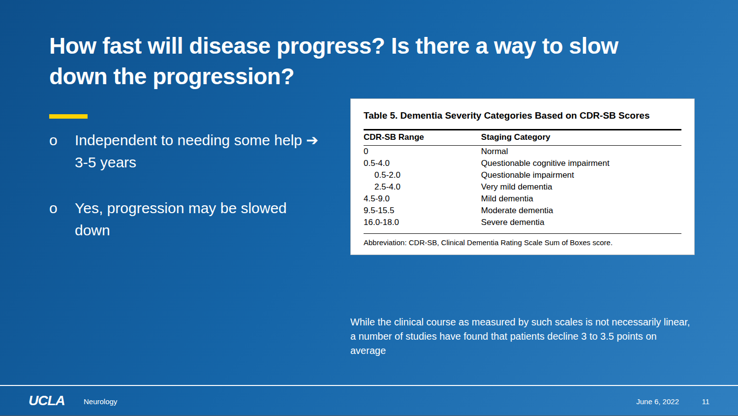How fast will disease progress? Is there a way to slow down the progression?
Independent to needing some help ➔ 3-5 years
Yes, progression may be slowed down
Table 5. Dementia Severity Categories Based on CDR-SB Scores
| CDR-SB Range | Staging Category |
| --- | --- |
| 0 | Normal |
| 0.5-4.0 | Questionable cognitive impairment |
| 0.5-2.0 | Questionable impairment |
| 2.5-4.0 | Very mild dementia |
| 4.5-9.0 | Mild dementia |
| 9.5-15.5 | Moderate dementia |
| 16.0-18.0 | Severe dementia |
Abbreviation: CDR-SB, Clinical Dementia Rating Scale Sum of Boxes score.
While the clinical course as measured by such scales is not necessarily linear, a number of studies have found that patients decline 3 to 3.5 points on average
UCLA
Neurology
June 6, 2022
11